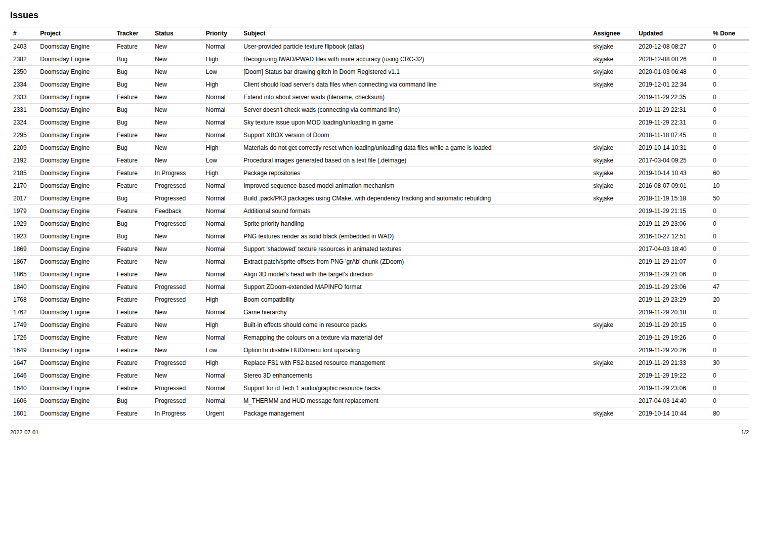Issues
| # | Project | Tracker | Status | Priority | Subject | Assignee | Updated | % Done |
| --- | --- | --- | --- | --- | --- | --- | --- | --- |
| 2403 | Doomsday Engine | Feature | New | Normal | User-provided particle texture flipbook (atlas) | skyjake | 2020-12-08 08:27 | 0 |
| 2382 | Doomsday Engine | Bug | New | High | Recognizing IWAD/PWAD files with more accuracy (using CRC-32) | skyjake | 2020-12-08 08:26 | 0 |
| 2350 | Doomsday Engine | Bug | New | Low | [Doom] Status bar drawing glitch in Doom Registered v1.1 | skyjake | 2020-01-03 06:48 | 0 |
| 2334 | Doomsday Engine | Bug | New | High | Client should load server's data files when connecting via command line | skyjake | 2019-12-01 22:34 | 0 |
| 2333 | Doomsday Engine | Feature | New | Normal | Extend info about server wads (filename, checksum) | | 2019-11-29 22:35 | 0 |
| 2331 | Doomsday Engine | Bug | New | Normal | Server doesn't check wads (connecting via command line) | | 2019-11-29 22:31 | 0 |
| 2324 | Doomsday Engine | Bug | New | Normal | Sky texture issue upon MOD loading/unloading in game | | 2019-11-29 22:31 | 0 |
| 2295 | Doomsday Engine | Feature | New | Normal | Support XBOX version of Doom | | 2018-11-18 07:45 | 0 |
| 2209 | Doomsday Engine | Bug | New | High | Materials do not get correctly reset when loading/unloading data files while a game is loaded | skyjake | 2019-10-14 10:31 | 0 |
| 2192 | Doomsday Engine | Feature | New | Low | Procedural images generated based on a text file (.deimage) | skyjake | 2017-03-04 09:25 | 0 |
| 2185 | Doomsday Engine | Feature | In Progress | High | Package repositories | skyjake | 2019-10-14 10:43 | 60 |
| 2170 | Doomsday Engine | Feature | Progressed | Normal | Improved sequence-based model animation mechanism | skyjake | 2016-08-07 09:01 | 10 |
| 2017 | Doomsday Engine | Bug | Progressed | Normal | Build .pack/PK3 packages using CMake, with dependency tracking and automatic rebuilding | skyjake | 2018-11-19 15:18 | 50 |
| 1979 | Doomsday Engine | Feature | Feedback | Normal | Additional sound formats | | 2019-11-29 21:15 | 0 |
| 1929 | Doomsday Engine | Bug | Progressed | Normal | Sprite priority handling | | 2019-11-29 23:06 | 0 |
| 1923 | Doomsday Engine | Bug | New | Normal | PNG textures render as solid black (embedded in WAD) | | 2016-10-27 12:51 | 0 |
| 1869 | Doomsday Engine | Feature | New | Normal | Support 'shadowed' texture resources in animated textures | | 2017-04-03 18:40 | 0 |
| 1867 | Doomsday Engine | Feature | New | Normal | Extract patch/sprite offsets from PNG 'grAb' chunk (ZDoom) | | 2019-11-29 21:07 | 0 |
| 1865 | Doomsday Engine | Feature | New | Normal | Align 3D model's head with the target's direction | | 2019-11-29 21:06 | 0 |
| 1840 | Doomsday Engine | Feature | Progressed | Normal | Support ZDoom-extended MAPINFO format | | 2019-11-29 23:06 | 47 |
| 1768 | Doomsday Engine | Feature | Progressed | High | Boom compatibility | | 2019-11-29 23:29 | 20 |
| 1762 | Doomsday Engine | Feature | New | Normal | Game hierarchy | | 2019-11-29 20:18 | 0 |
| 1749 | Doomsday Engine | Feature | New | High | Built-in effects should come in resource packs | skyjake | 2019-11-29 20:15 | 0 |
| 1726 | Doomsday Engine | Feature | New | Normal | Remapping the colours on a texture via material def | | 2019-11-29 19:26 | 0 |
| 1649 | Doomsday Engine | Feature | New | Low | Option to disable HUD/menu font upscaling | | 2019-11-29 20:26 | 0 |
| 1647 | Doomsday Engine | Feature | Progressed | High | Replace FS1 with FS2-based resource management | skyjake | 2019-11-29 21:33 | 30 |
| 1646 | Doomsday Engine | Feature | New | Normal | Stereo 3D enhancements | | 2019-11-29 19:22 | 0 |
| 1640 | Doomsday Engine | Feature | Progressed | Normal | Support for id Tech 1 audio/graphic resource hacks | | 2019-11-29 23:06 | 0 |
| 1606 | Doomsday Engine | Bug | Progressed | Normal | M_THERMM and HUD message font replacement | | 2017-04-03 14:40 | 0 |
| 1601 | Doomsday Engine | Feature | In Progress | Urgent | Package management | skyjake | 2019-10-14 10:44 | 80 |
2022-07-01 1/2